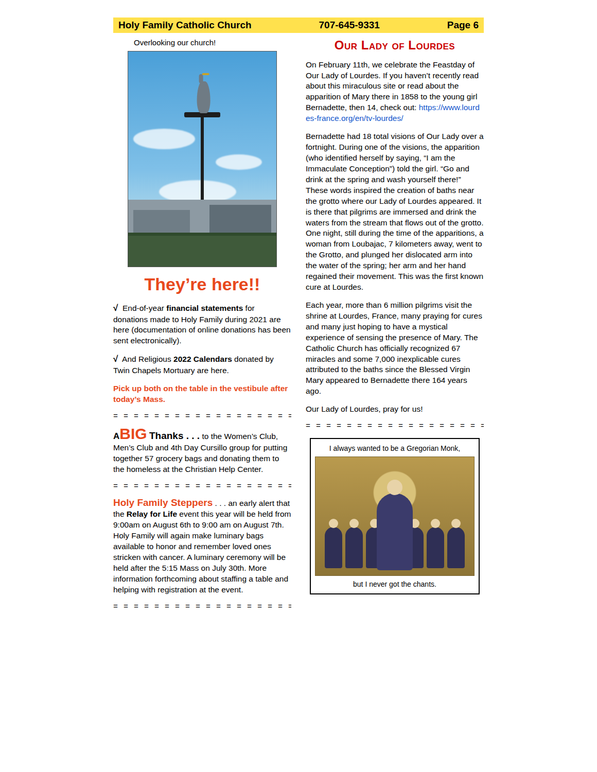Holy Family Catholic Church 707-645-9331 Page 6
Overlooking our church!
They’re here!!
√ End-of-year financial statements for donations made to Holy Family during 2021 are here (documentation of online donations has been sent electronically).
√ And Religious 2022 Calendars donated by Twin Chapels Mortuary are here.
Pick up both on the table in the vestibule after today’s Mass.
= = = = = = = = = = = = = = = = = = = = = =
ABIG Thanks . . . to the Women’s Club, Men’s Club and 4th Day Cursillo group for putting together 57 grocery bags and donating them to the homeless at the Christian Help Center.
= = = = = = = = = = = = = = = = = = = = = =
Holy Family Steppers . . . an early alert that the Relay for Life event this year will be held from 9:00am on August 6th to 9:00 am on August 7th. Holy Family will again make luminary bags available to honor and remember loved ones stricken with cancer. A luminary ceremony will be held after the 5:15 Mass on July 30th. More information forthcoming about staffing a table and helping with registration at the event.
= = = = = = = = = = = = = = = = = = = = = =
Our Lady of Lourdes
On February 11th, we celebrate the Feastday of Our Lady of Lourdes. If you haven’t recently read about this miraculous site or read about the apparition of Mary there in 1858 to the young girl Bernadette, then 14, check out: https://www.lourdes-france.org/en/tv-lourdes/
Bernadette had 18 total visions of Our Lady over a fortnight. During one of the visions, the apparition (who identified herself by saying, “I am the Immaculate Conception”) told the girl. “Go and drink at the spring and wash yourself there!” These words inspired the creation of baths near the grotto where our Lady of Lourdes appeared. It is there that pilgrims are immersed and drink the waters from the stream that flows out of the grotto. One night, still during the time of the apparitions, a woman from Loubajac, 7 kilometers away, went to the Grotto, and plunged her dislocated arm into the water of the spring; her arm and her hand regained their movement. This was the first known cure at Lourdes.
Each year, more than 6 million pilgrims visit the shrine at Lourdes, France, many praying for cures and many just hoping to have a mystical experience of sensing the presence of Mary. The Catholic Church has officially recognized 67 miracles and some 7,000 inexplicable cures attributed to the baths since the Blessed Virgin Mary appeared to Bernadette there 164 years ago.
Our Lady of Lourdes, pray for us!
= = = = = = = = = = = = = = = = = = = = = =
I always wanted to be a Gregorian Monk,
but I never got the chants.